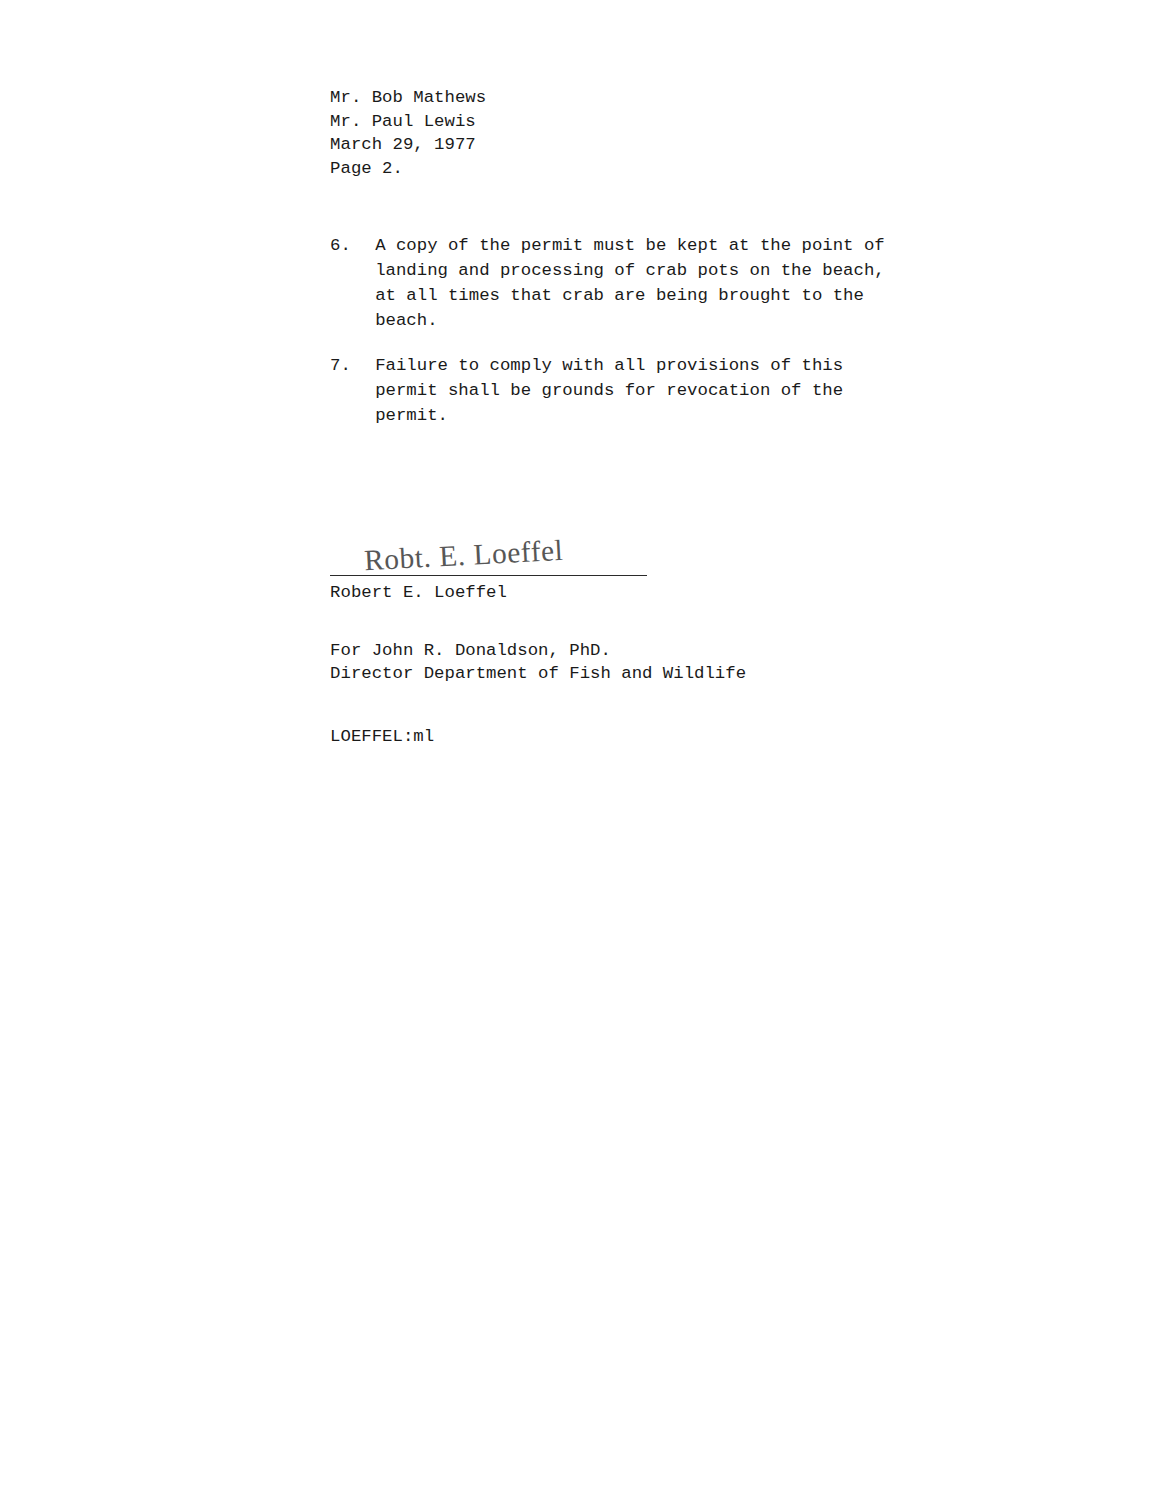Mr. Bob Mathews
Mr. Paul Lewis
March 29, 1977
Page 2.
6. A copy of the permit must be kept at the point of landing and processing of crab pots on the beach, at all times that crab are being brought to the beach.
7. Failure to comply with all provisions of this permit shall be grounds for revocation of the permit.
Robt. E. Loeffel
Robert E. Loeffel
For John R. Donaldson, PhD.
Director Department of Fish and Wildlife
LOEFFEL:ml